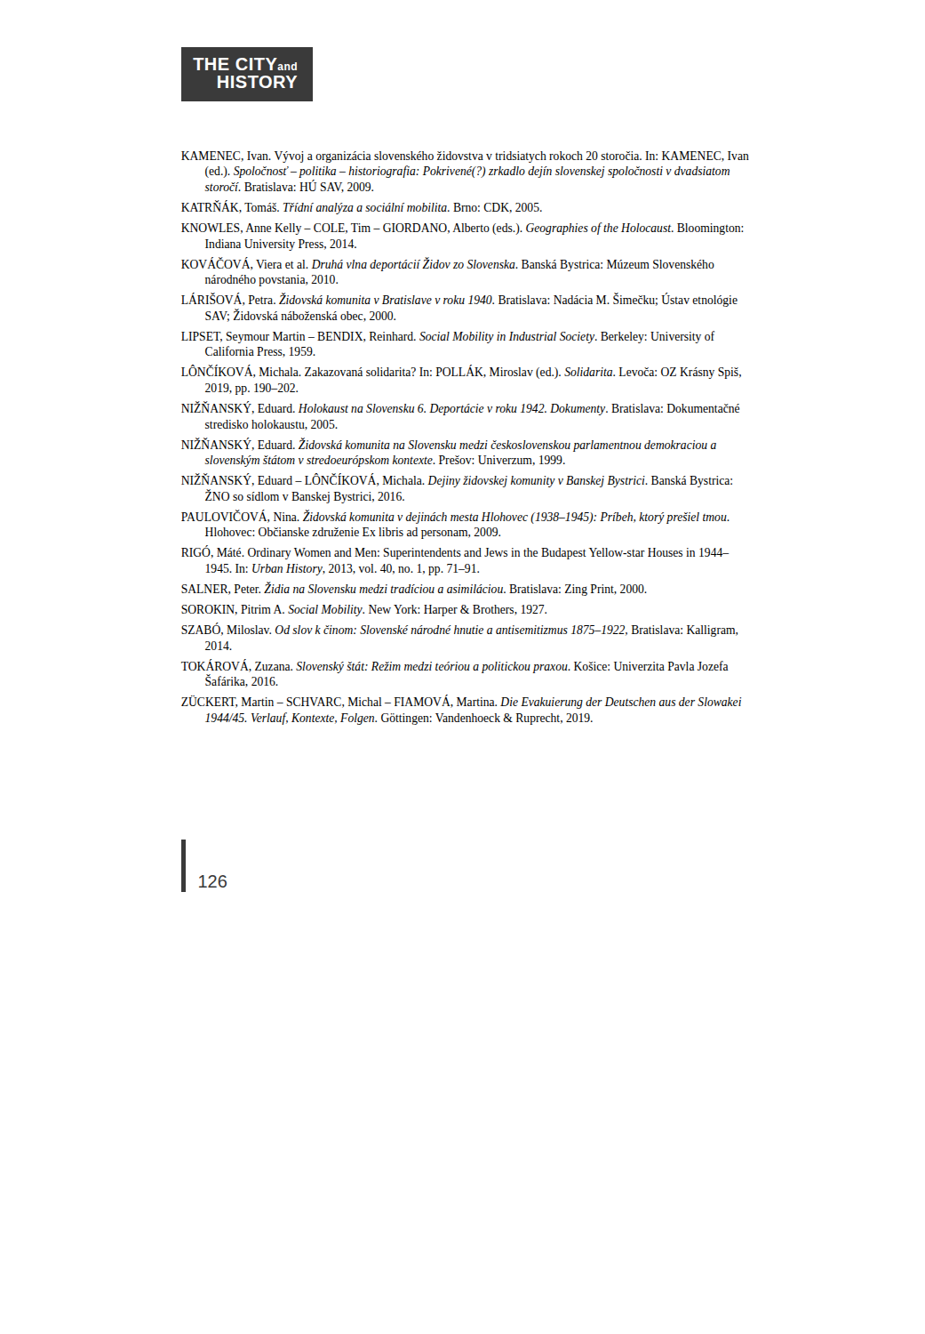THE CITYand
HISTORY
KAMENEC, Ivan. Vývoj a organizácia slovenského židovstva v tridsiatych rokoch 20 storočia. In: KAMENEC, Ivan (ed.). Spoločnosť – politika – historiografia: Pokrivené(?) zrkadlo dejín slovenskej spoločnosti v dvadsiatom storočí. Bratislava: HÚ SAV, 2009.
KATRŇÁK, Tomáš. Třídní analýza a sociální mobilita. Brno: CDK, 2005.
KNOWLES, Anne Kelly – COLE, Tim – GIORDANO, Alberto (eds.). Geographies of the Holocaust. Bloomington: Indiana University Press, 2014.
KOVÁČOVÁ, Viera et al. Druhá vlna deportácií Židov zo Slovenska. Banská Bystrica: Múzeum Slovenského národného povstania, 2010.
LÁRIŠOVÁ, Petra. Židovská komunita v Bratislave v roku 1940. Bratislava: Nadácia M. Šimečku; Ústav etnológie SAV; Židovská náboženská obec, 2000.
LIPSET, Seymour Martin – BENDIX, Reinhard. Social Mobility in Industrial Society. Berkeley: University of California Press, 1959.
LÔNČÍKOVÁ, Michala. Zakazovaná solidarita? In: POLLÁK, Miroslav (ed.). Solidarita. Levoča: OZ Krásny Spiš, 2019, pp. 190–202.
NIŽŇANSKÝ, Eduard. Holokaust na Slovensku 6. Deportácie v roku 1942. Dokumenty. Bratislava: Dokumentačné stredisko holokaustu, 2005.
NIŽŇANSKÝ, Eduard. Židovská komunita na Slovensku medzi československou parlamentnou demokraciou a slovenským štátom v stredoeurópskom kontexte. Prešov: Univerzum, 1999.
NIŽŇANSKÝ, Eduard – LÔNČÍKOVÁ, Michala. Dejiny židovskej komunity v Banskej Bystrici. Banská Bystrica: ŽNO so sídlom v Banskej Bystrici, 2016.
PAULOVIČOVÁ, Nina. Židovská komunita v dejinách mesta Hlohovec (1938–1945): Príbeh, ktorý prešiel tmou. Hlohovec: Občianske združenie Ex libris ad personam, 2009.
RIGÓ, Máté. Ordinary Women and Men: Superintendents and Jews in the Budapest Yellow-star Houses in 1944–1945. In: Urban History, 2013, vol. 40, no. 1, pp. 71–91.
SALNER, Peter. Židia na Slovensku medzi tradíciou a asimiláciou. Bratislava: Zing Print, 2000.
SOROKIN, Pitrim A. Social Mobility. New York: Harper & Brothers, 1927.
SZABÓ, Miloslav. Od slov k činom: Slovenské národné hnutie a antisemitizmus 1875–1922, Bratislava: Kalligram, 2014.
TOKÁROVÁ, Zuzana. Slovenský štát: Režim medzi teóriou a politickou praxou. Košice: Univerzita Pavla Jozefa Šafárika, 2016.
ZÜCKERT, Martin – SCHVARC, Michal – FIAMOVÁ, Martina. Die Evakuierung der Deutschen aus der Slowakei 1944/45. Verlauf, Kontexte, Folgen. Göttingen: Vandenhoeck & Ruprecht, 2019.
126